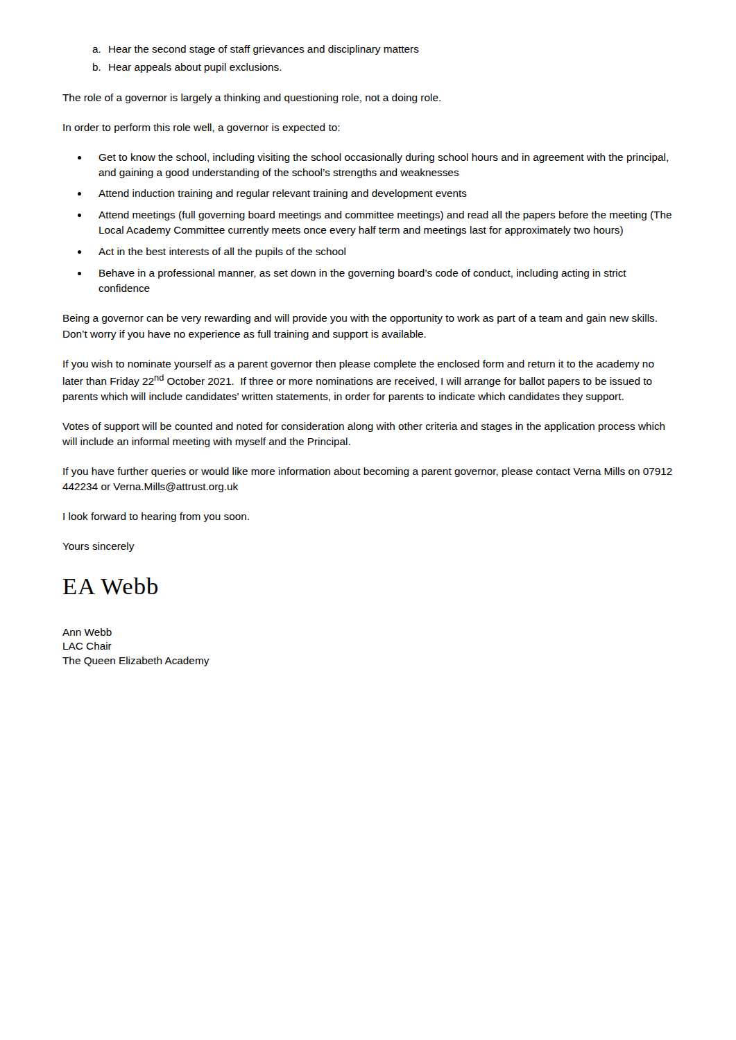Hear the second stage of staff grievances and disciplinary matters
Hear appeals about pupil exclusions.
The role of a governor is largely a thinking and questioning role, not a doing role.
In order to perform this role well, a governor is expected to:
Get to know the school, including visiting the school occasionally during school hours and in agreement with the principal, and gaining a good understanding of the school’s strengths and weaknesses
Attend induction training and regular relevant training and development events
Attend meetings (full governing board meetings and committee meetings) and read all the papers before the meeting (The Local Academy Committee currently meets once every half term and meetings last for approximately two hours)
Act in the best interests of all the pupils of the school
Behave in a professional manner, as set down in the governing board’s code of conduct, including acting in strict confidence
Being a governor can be very rewarding and will provide you with the opportunity to work as part of a team and gain new skills. Don’t worry if you have no experience as full training and support is available.
If you wish to nominate yourself as a parent governor then please complete the enclosed form and return it to the academy no later than Friday 22nd October 2021. If three or more nominations are received, I will arrange for ballot papers to be issued to parents which will include candidates’ written statements, in order for parents to indicate which candidates they support.
Votes of support will be counted and noted for consideration along with other criteria and stages in the application process which will include an informal meeting with myself and the Principal.
If you have further queries or would like more information about becoming a parent governor, please contact Verna Mills on 07912 442234 or Verna.Mills@attrust.org.uk
I look forward to hearing from you soon.
Yours sincerely
EA Webb
Ann Webb
LAC Chair
The Queen Elizabeth Academy